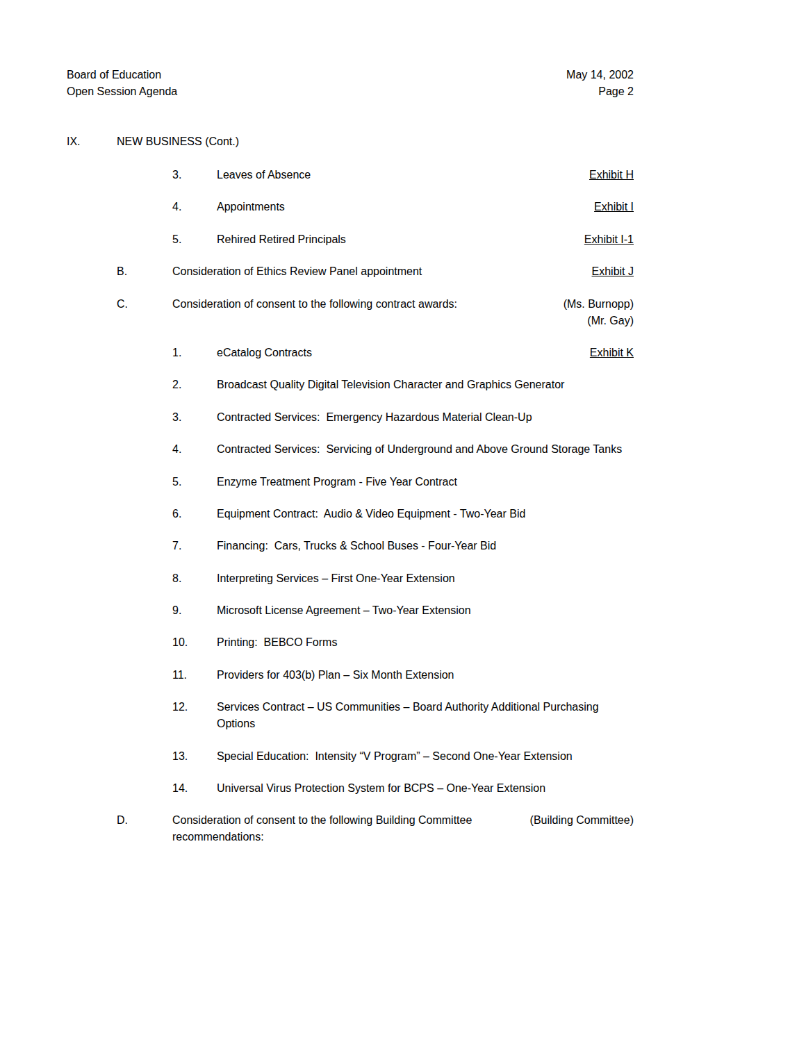Board of Education Open Session Agenda
May 14, 2002 Page 2
IX. NEW BUSINESS (Cont.)
3. Leaves of Absence Exhibit H
4. Appointments Exhibit I
5. Rehired Retired Principals Exhibit I-1
B. Consideration of Ethics Review Panel appointment Exhibit J
C. Consideration of consent to the following contract awards: (Ms. Burnopp) (Mr. Gay)
1. eCatalog Contracts Exhibit K
2. Broadcast Quality Digital Television Character and Graphics Generator
3. Contracted Services: Emergency Hazardous Material Clean-Up
4. Contracted Services: Servicing of Underground and Above Ground Storage Tanks
5. Enzyme Treatment Program - Five Year Contract
6. Equipment Contract: Audio & Video Equipment - Two-Year Bid
7. Financing: Cars, Trucks & School Buses - Four-Year Bid
8. Interpreting Services – First One-Year Extension
9. Microsoft License Agreement – Two-Year Extension
10. Printing: BEBCO Forms
11. Providers for 403(b) Plan – Six Month Extension
12. Services Contract – US Communities – Board Authority Additional Purchasing Options
13. Special Education: Intensity “V Program” – Second One-Year Extension
14. Universal Virus Protection System for BCPS – One-Year Extension
D. Consideration of consent to the following Building Committee recommendations: (Building Committee)